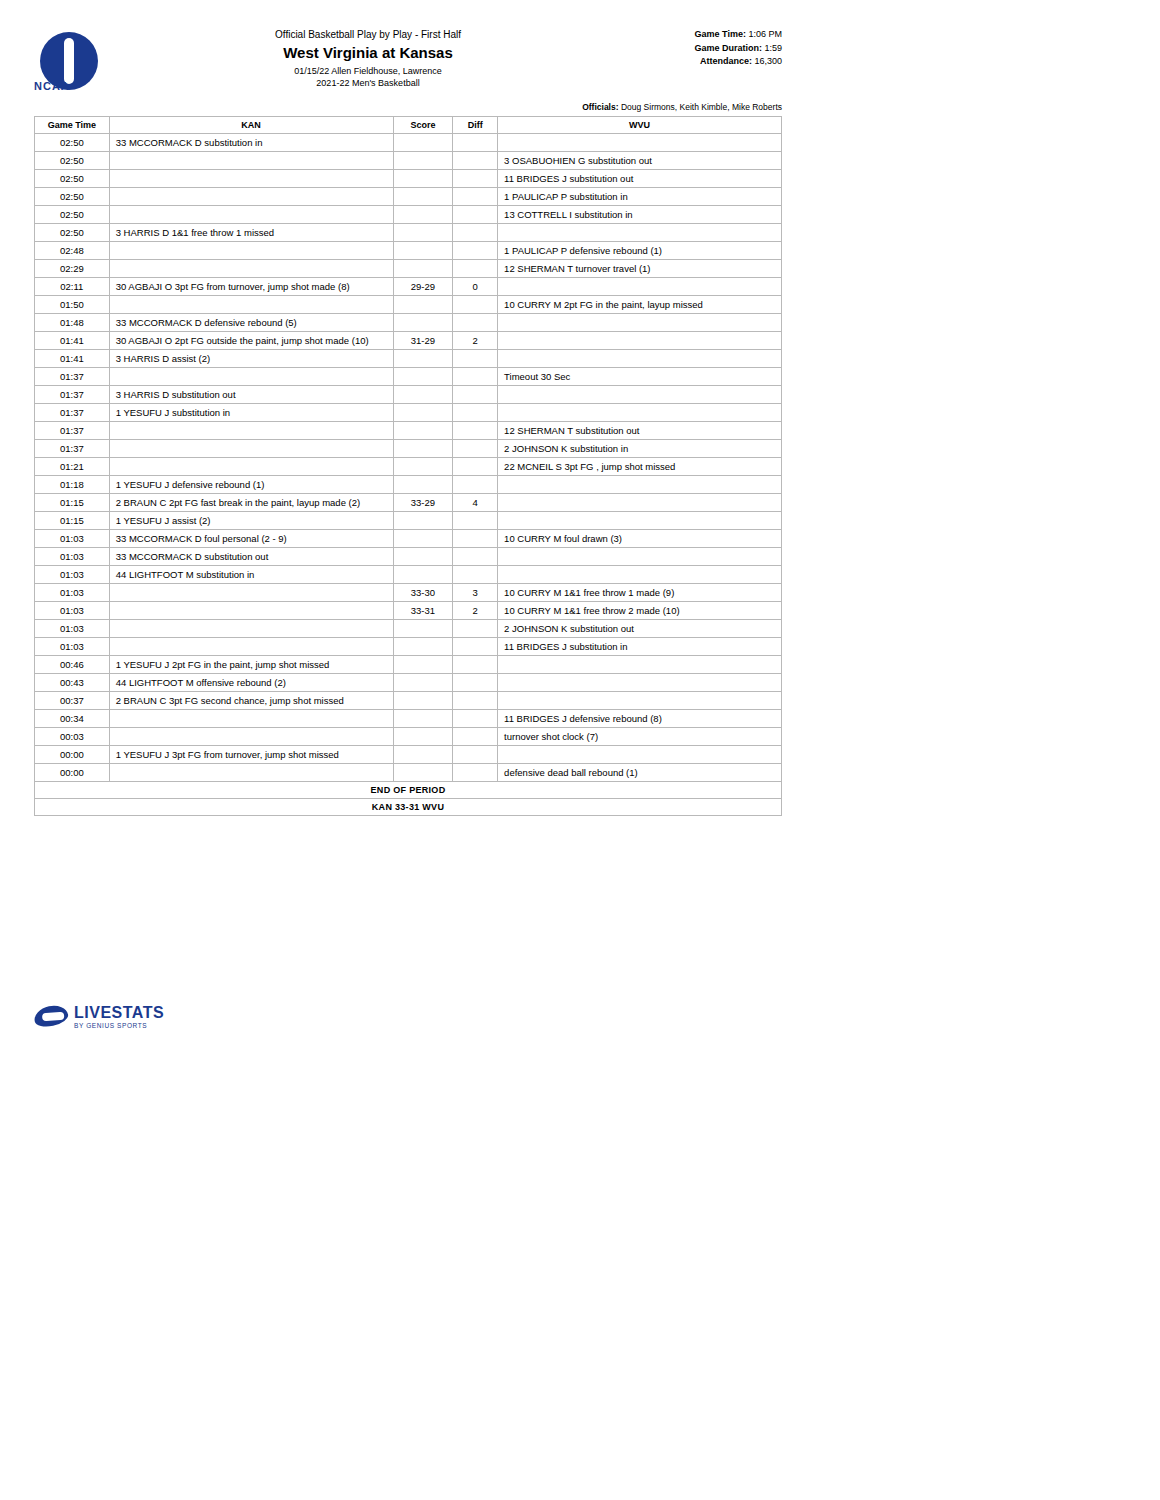NCAA
Official Basketball Play by Play - First Half
West Virginia at Kansas
01/15/22 Allen Fieldhouse, Lawrence
2021-22 Men's Basketball
Game Time: 1:06 PM
Game Duration: 1:59
Attendance: 16,300
Officials: Doug Sirmons, Keith Kimble, Mike Roberts
| Game Time | KAN | Score | Diff | WVU |
| --- | --- | --- | --- | --- |
| 02:50 | 33 MCCORMACK D substitution in | | | |
| 02:50 | | | | 3 OSABUOHIEN G substitution out |
| 02:50 | | | | 11 BRIDGES J substitution out |
| 02:50 | | | | 1 PAULICAP P substitution in |
| 02:50 | | | | 13 COTTRELL I substitution in |
| 02:50 | 3 HARRIS D 1&1 free throw 1 missed | | | |
| 02:48 | | | | 1 PAULICAP P defensive rebound (1) |
| 02:29 | | | | 12 SHERMAN T turnover travel (1) |
| 02:11 | 30 AGBAJI O 3pt FG from turnover, jump shot made (8) | 29-29 | 0 | |
| 01:50 | | | | 10 CURRY M 2pt FG in the paint, layup missed |
| 01:48 | 33 MCCORMACK D defensive rebound (5) | | | |
| 01:41 | 30 AGBAJI O 2pt FG outside the paint, jump shot made (10) | 31-29 | 2 | |
| 01:41 | 3 HARRIS D assist (2) | | | |
| 01:37 | | | | Timeout 30 Sec |
| 01:37 | 3 HARRIS D substitution out | | | |
| 01:37 | 1 YESUFU J substitution in | | | |
| 01:37 | | | | 12 SHERMAN T substitution out |
| 01:37 | | | | 2 JOHNSON K substitution in |
| 01:21 | | | | 22 MCNEIL S 3pt FG , jump shot missed |
| 01:18 | 1 YESUFU J defensive rebound (1) | | | |
| 01:15 | 2 BRAUN C 2pt FG fast break in the paint, layup made (2) | 33-29 | 4 | |
| 01:15 | 1 YESUFU J assist (2) | | | |
| 01:03 | 33 MCCORMACK D foul personal (2 - 9) | | | 10 CURRY M foul drawn (3) |
| 01:03 | 33 MCCORMACK D substitution out | | | |
| 01:03 | 44 LIGHTFOOT M substitution in | | | |
| 01:03 | | 33-30 | 3 | 10 CURRY M 1&1 free throw 1 made (9) |
| 01:03 | | 33-31 | 2 | 10 CURRY M 1&1 free throw 2 made (10) |
| 01:03 | | | | 2 JOHNSON K substitution out |
| 01:03 | | | | 11 BRIDGES J substitution in |
| 00:46 | 1 YESUFU J 2pt FG in the paint, jump shot missed | | | |
| 00:43 | 44 LIGHTFOOT M offensive rebound (2) | | | |
| 00:37 | 2 BRAUN C 3pt FG second chance, jump shot missed | | | |
| 00:34 | | | | 11 BRIDGES J defensive rebound (8) |
| 00:03 | | | | turnover shot clock (7) |
| 00:00 | 1 YESUFU J 3pt FG from turnover, jump shot missed | | | |
| 00:00 | | | | defensive dead ball rebound (1) |
| END OF PERIOD |
| KAN 33-31 WVU |
LIVESTATS
BY GENIUS SPORTS